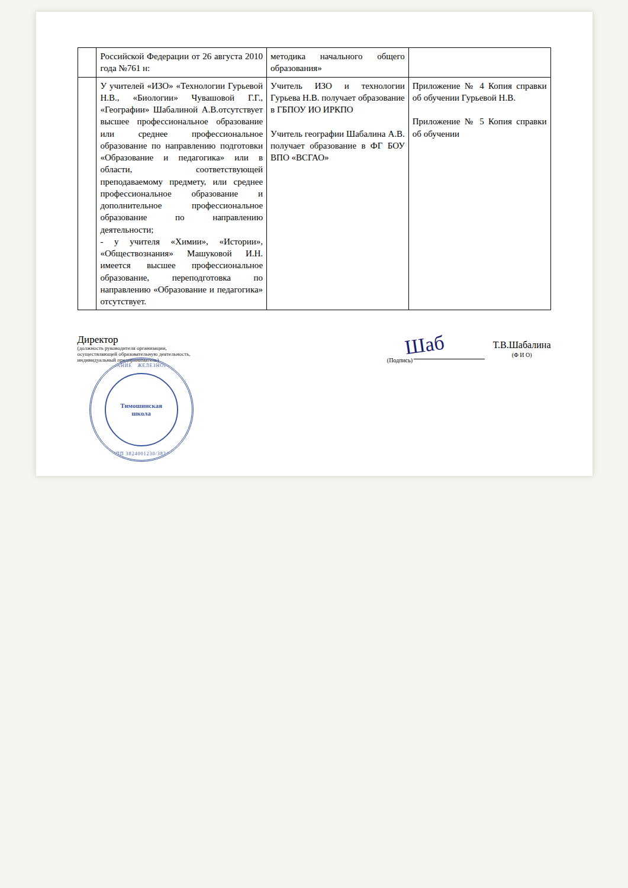| | Российской Федерации от 26 августа 2010 года №761 н: | методика начального общего образования» | |
| | У учителей «ИЗО» «Технологии Гурьевой Н.В., «Биологии» Чувашовой Г.Г., «Географии» Шабалиной А.В.отсутствует высшее профессиональное образование или среднее профессиональное образование по направлению подготовки «Образование и педагогика» или в области, соответствующей преподаваемому предмету, или среднее профессиональное образование и дополнительное профессиональное образование по направлению деятельности; - у учителя «Химии», «Истории», «Обществознания» Машуковой И.Н. имеется высшее профессиональное образование, переподготовка по направлению «Образование и педагогика» отсутствует. | Учитель ИЗО и технологии Гурьева Н.В. получает образование в ГБПОУ ИО ИРКПО Учитель географии Шабалина А.В. получает образование в ФГ БОУ ВПО «ВСГАО» | Приложение № 4 Копия справки об обучении Гурьевой Н.В. Приложение № 5 Копия справки об обучении |
Директор
(должность руководителя организации,
осуществляющей образовательную деятельность,
индивидуальный предприниматель)
Шаб Т.В.Шабалина
(Ф И О)
(Подпись)
ОБРАЗОВАНИЕ ЖЕЛЕЗНОГОРСКИЙ
Тимошинская
школа
ИНН/КПП 3824001230/382401001